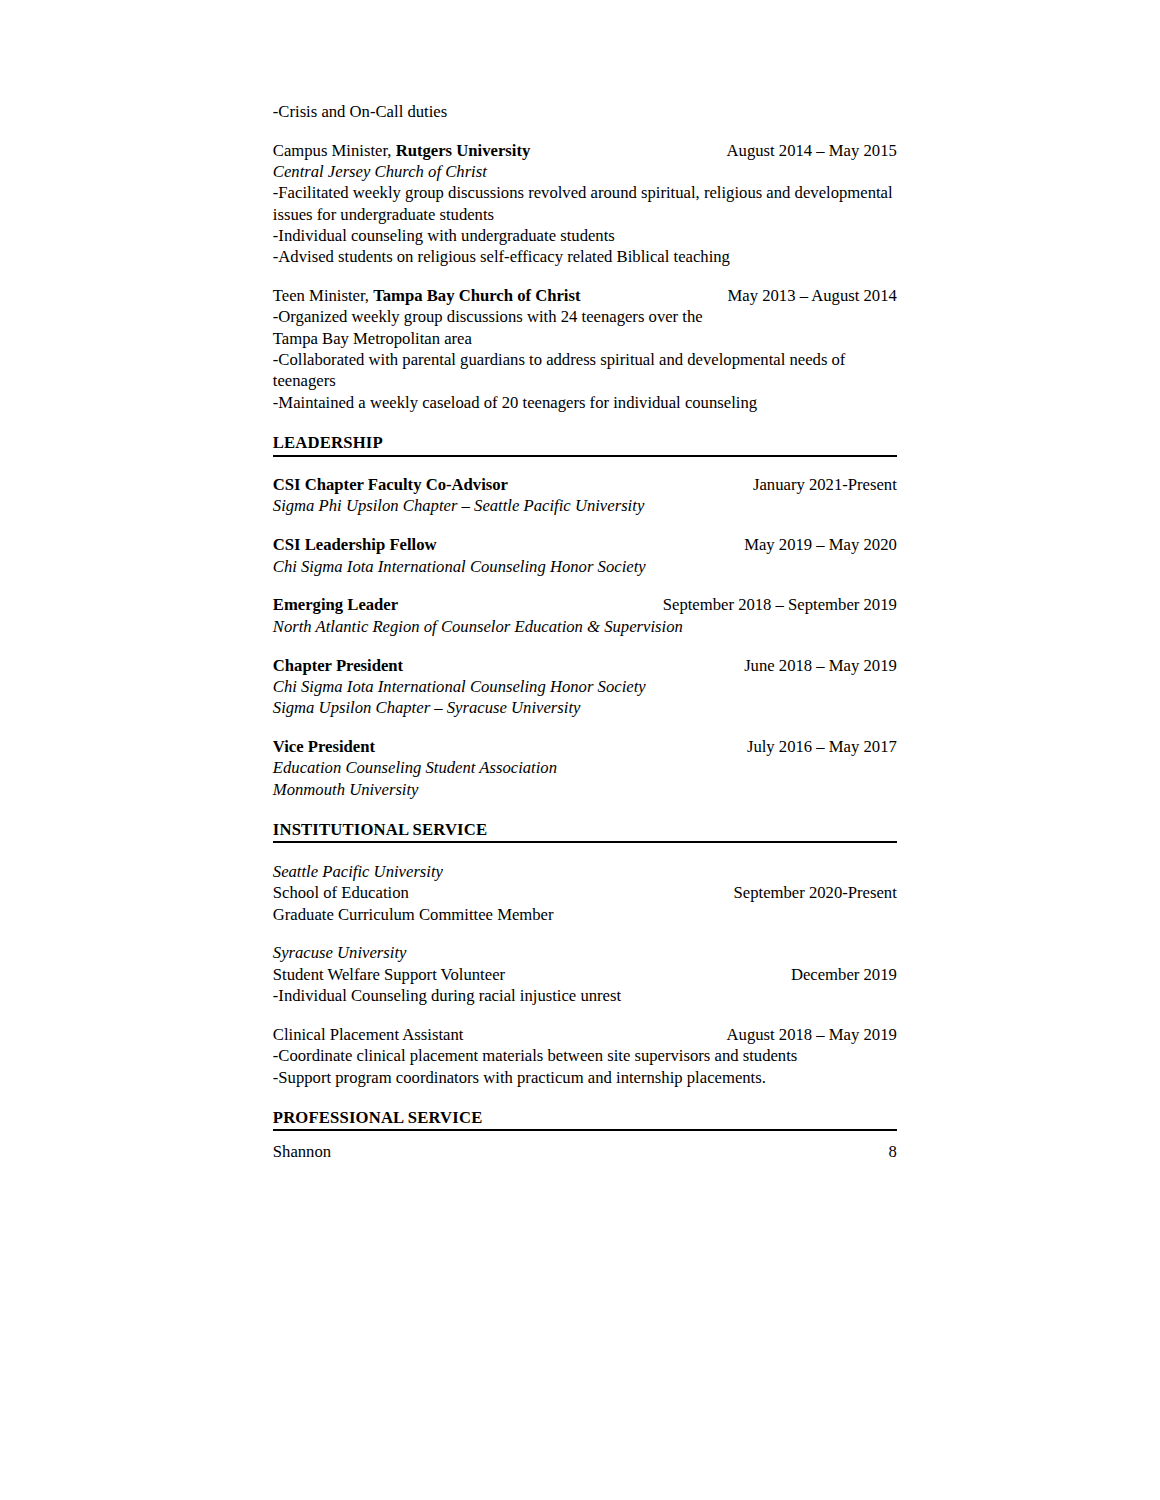-Crisis and On-Call duties
Campus Minister, Rutgers University
August 2014 – May 2015
Central Jersey Church of Christ
-Facilitated weekly group discussions revolved around spiritual, religious and developmental
issues for undergraduate students
-Individual counseling with undergraduate students
-Advised students on religious self-efficacy related Biblical teaching
Teen Minister, Tampa Bay Church of Christ
May 2013 – August 2014
-Organized weekly group discussions with 24 teenagers over the
Tampa Bay Metropolitan area
-Collaborated with parental guardians to address spiritual and developmental needs of teenagers
-Maintained a weekly caseload of 20 teenagers for individual counseling
LEADERSHIP
CSI Chapter Faculty Co-Advisor
January 2021-Present
Sigma Phi Upsilon Chapter – Seattle Pacific University
CSI Leadership Fellow
May 2019 – May 2020
Chi Sigma Iota International Counseling Honor Society
Emerging Leader
September 2018 – September 2019
North Atlantic Region of Counselor Education & Supervision
Chapter President
June 2018 – May 2019
Chi Sigma Iota International Counseling Honor Society
Sigma Upsilon Chapter – Syracuse University
Vice President
July 2016 – May 2017
Education Counseling Student Association
Monmouth University
INSTITUTIONAL SERVICE
Seattle Pacific University
School of Education
September 2020-Present
Graduate Curriculum Committee Member
Syracuse University
Student Welfare Support Volunteer
December 2019
-Individual Counseling during racial injustice unrest
Clinical Placement Assistant
August 2018 – May 2019
-Coordinate clinical placement materials between site supervisors and students
-Support program coordinators with practicum and internship placements.
PROFESSIONAL SERVICE
Shannon
8